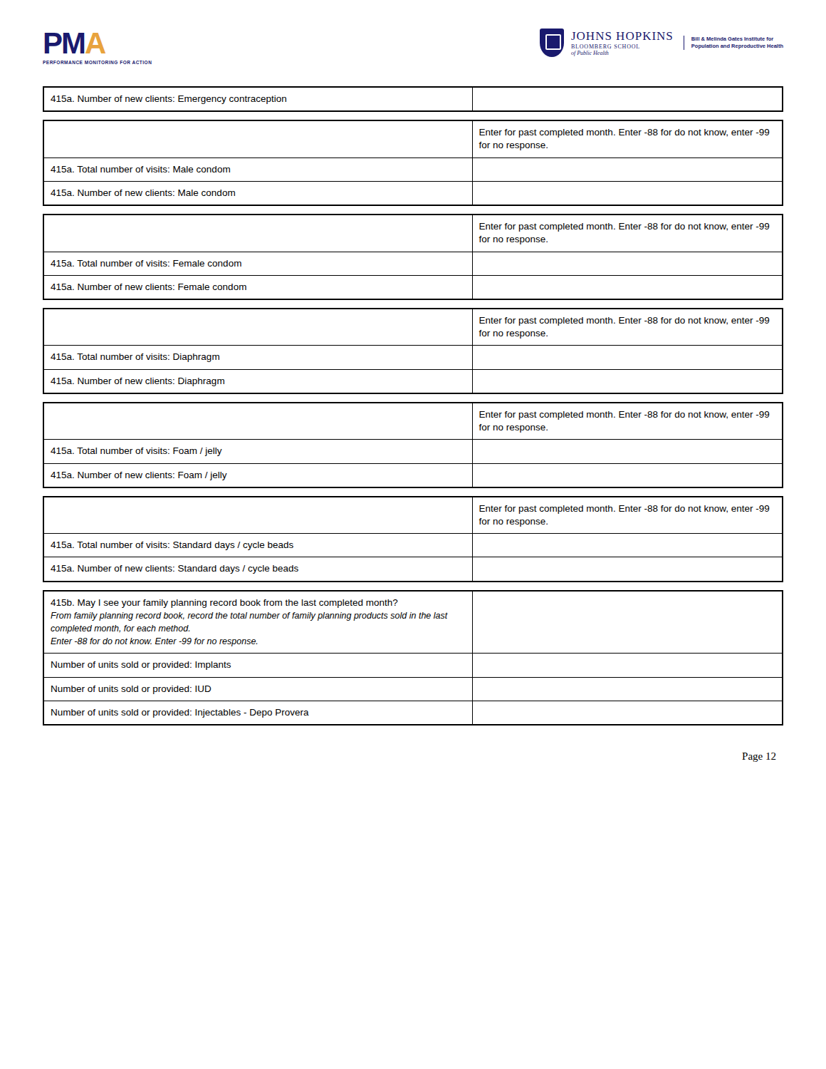PMA
PERFORMANCE MONITORING FOR ACTION
JOHNS HOPKINS
BLOOMBERG SCHOOL
of Public Health
Bill & Melinda Gates Institute for
Population and Reproductive Health
| 415a. Number of new clients: Emergency contraception | |
| | Enter for past completed month. Enter -88 for do not know, enter -99 for no response. |
| 415a. Total number of visits: Male condom | |
| 415a. Number of new clients: Male condom | |
| | Enter for past completed month. Enter -88 for do not know, enter -99 for no response. |
| 415a. Total number of visits: Female condom | |
| 415a. Number of new clients: Female condom | |
| | Enter for past completed month. Enter -88 for do not know, enter -99 for no response. |
| 415a. Total number of visits: Diaphragm | |
| 415a. Number of new clients: Diaphragm | |
| | Enter for past completed month. Enter -88 for do not know, enter -99 for no response. |
| 415a. Total number of visits: Foam / jelly | |
| 415a. Number of new clients: Foam / jelly | |
| | Enter for past completed month. Enter -88 for do not know, enter -99 for no response. |
| 415a. Total number of visits: Standard days / cycle beads | |
| 415a. Number of new clients: Standard days / cycle beads | |
| 415b. May I see your family planning record book from the last completed month? From family planning record book, record the total number of family planning products sold in the last completed month, for each method. Enter -88 for do not know. Enter -99 for no response. | |
| Number of units sold or provided: Implants | |
| Number of units sold or provided: IUD | |
| Number of units sold or provided: Injectables - Depo Provera | |
Page 12